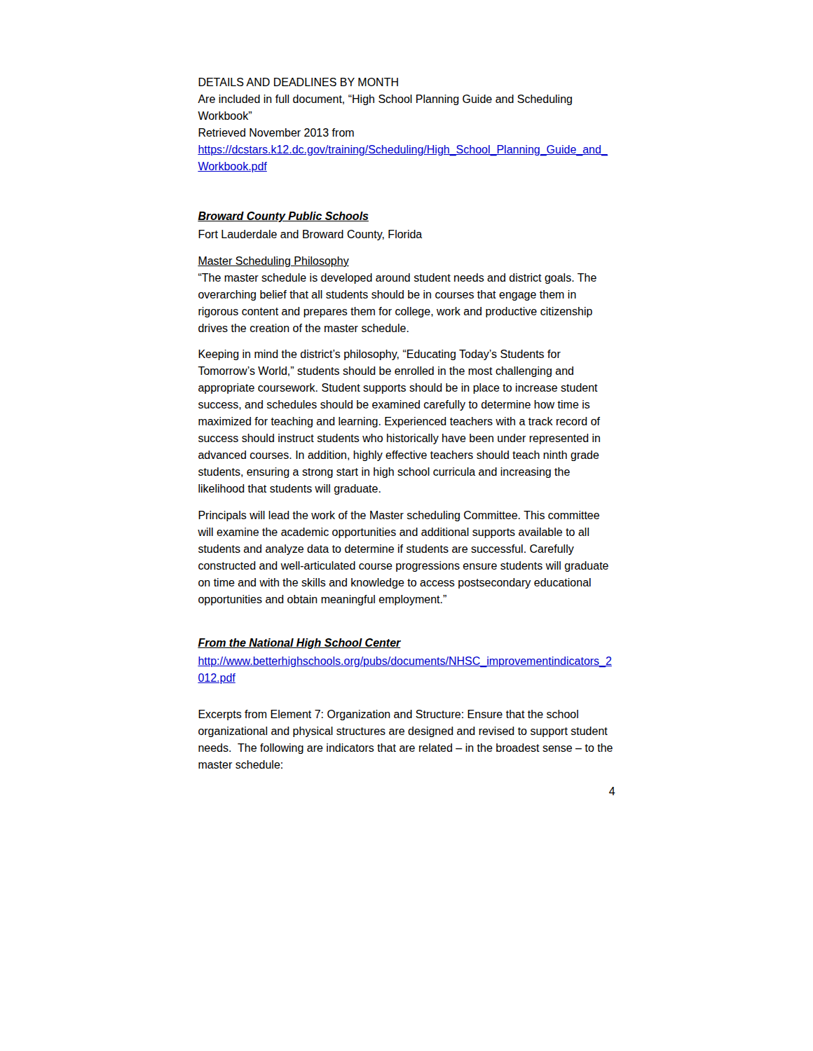DETAILS AND DEADLINES BY MONTH
Are included in full document, “High School Planning Guide and Scheduling Workbook”
Retrieved November 2013 from
https://dcstars.k12.dc.gov/training/Scheduling/High_School_Planning_Guide_and_Workbook.pdf
Broward County Public Schools
Fort Lauderdale and Broward County, Florida
Master Scheduling Philosophy
“The master schedule is developed around student needs and district goals. The overarching belief that all students should be in courses that engage them in rigorous content and prepares them for college, work and productive citizenship drives the creation of the master schedule.
Keeping in mind the district’s philosophy, “Educating Today’s Students for Tomorrow’s World,” students should be enrolled in the most challenging and appropriate coursework. Student supports should be in place to increase student success, and schedules should be examined carefully to determine how time is maximized for teaching and learning. Experienced teachers with a track record of success should instruct students who historically have been under represented in advanced courses. In addition, highly effective teachers should teach ninth grade students, ensuring a strong start in high school curricula and increasing the likelihood that students will graduate.
Principals will lead the work of the Master scheduling Committee. This committee will examine the academic opportunities and additional supports available to all students and analyze data to determine if students are successful. Carefully constructed and well-articulated course progressions ensure students will graduate on time and with the skills and knowledge to access postsecondary educational opportunities and obtain meaningful employment.”
From the National High School Center
http://www.betterhighschools.org/pubs/documents/NHSC_improvementindicators_2012.pdf
Excerpts from Element 7: Organization and Structure: Ensure that the school organizational and physical structures are designed and revised to support student needs. The following are indicators that are related – in the broadest sense – to the master schedule:
4